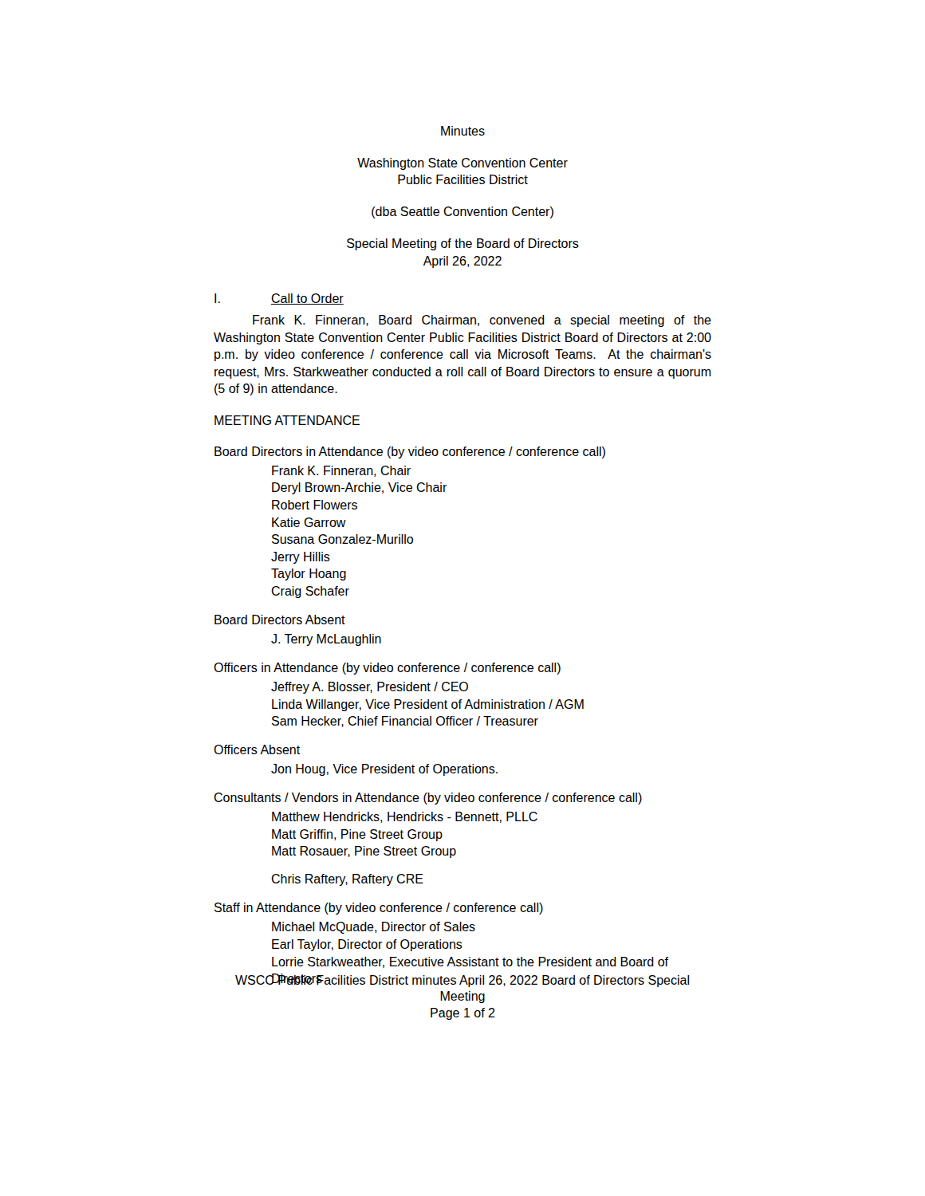Minutes
Washington State Convention Center
Public Facilities District
(dba Seattle Convention Center)
Special Meeting of the Board of Directors
April 26, 2022
I. Call to Order
Frank K. Finneran, Board Chairman, convened a special meeting of the Washington State Convention Center Public Facilities District Board of Directors at 2:00 p.m. by video conference / conference call via Microsoft Teams. At the chairman's request, Mrs. Starkweather conducted a roll call of Board Directors to ensure a quorum (5 of 9) in attendance.
MEETING ATTENDANCE
Board Directors in Attendance (by video conference / conference call)
Frank K. Finneran, Chair
Deryl Brown-Archie, Vice Chair
Robert Flowers
Katie Garrow
Susana Gonzalez-Murillo
Jerry Hillis
Taylor Hoang
Craig Schafer
Board Directors Absent
J. Terry McLaughlin
Officers in Attendance (by video conference / conference call)
Jeffrey A. Blosser, President / CEO
Linda Willanger, Vice President of Administration / AGM
Sam Hecker, Chief Financial Officer / Treasurer
Officers Absent
Jon Houg, Vice President of Operations.
Consultants / Vendors in Attendance (by video conference / conference call)
Matthew Hendricks, Hendricks - Bennett, PLLC
Matt Griffin, Pine Street Group
Matt Rosauer, Pine Street Group
Chris Raftery, Raftery CRE
Staff in Attendance (by video conference / conference call)
Michael McQuade, Director of Sales
Earl Taylor, Director of Operations
Lorrie Starkweather, Executive Assistant to the President and Board of Directors
WSCC Public Facilities District minutes April 26, 2022 Board of Directors Special Meeting
Page 1 of 2